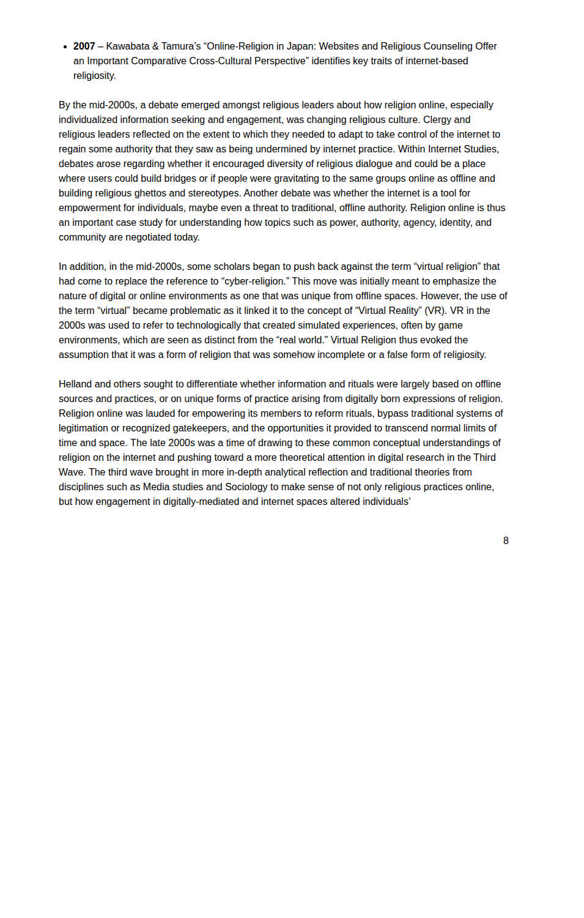2007 – Kawabata & Tamura’s “Online-Religion in Japan: Websites and Religious Counseling Offer an Important Comparative Cross-Cultural Perspective” identifies key traits of internet-based religiosity.
By the mid-2000s, a debate emerged amongst religious leaders about how religion online, especially individualized information seeking and engagement, was changing religious culture. Clergy and religious leaders reflected on the extent to which they needed to adapt to take control of the internet to regain some authority that they saw as being undermined by internet practice. Within Internet Studies, debates arose regarding whether it encouraged diversity of religious dialogue and could be a place where users could build bridges or if people were gravitating to the same groups online as offline and building religious ghettos and stereotypes. Another debate was whether the internet is a tool for empowerment for individuals, maybe even a threat to traditional, offline authority. Religion online is thus an important case study for understanding how topics such as power, authority, agency, identity, and community are negotiated today.
In addition, in the mid-2000s, some scholars began to push back against the term “virtual religion” that had come to replace the reference to “cyber-religion.” This move was initially meant to emphasize the nature of digital or online environments as one that was unique from offline spaces. However, the use of the term “virtual” became problematic as it linked it to the concept of “Virtual Reality” (VR). VR in the 2000s was used to refer to technologically that created simulated experiences, often by game environments, which are seen as distinct from the “real world.” Virtual Religion thus evoked the assumption that it was a form of religion that was somehow incomplete or a false form of religiosity.
Helland and others sought to differentiate whether information and rituals were largely based on offline sources and practices, or on unique forms of practice arising from digitally born expressions of religion. Religion online was lauded for empowering its members to reform rituals, bypass traditional systems of legitimation or recognized gatekeepers, and the opportunities it provided to transcend normal limits of time and space. The late 2000s was a time of drawing to these common conceptual understandings of religion on the internet and pushing toward a more theoretical attention in digital research in the Third Wave. The third wave brought in more in-depth analytical reflection and traditional theories from disciplines such as Media studies and Sociology to make sense of not only religious practices online, but how engagement in digitally-mediated and internet spaces altered individuals’
8